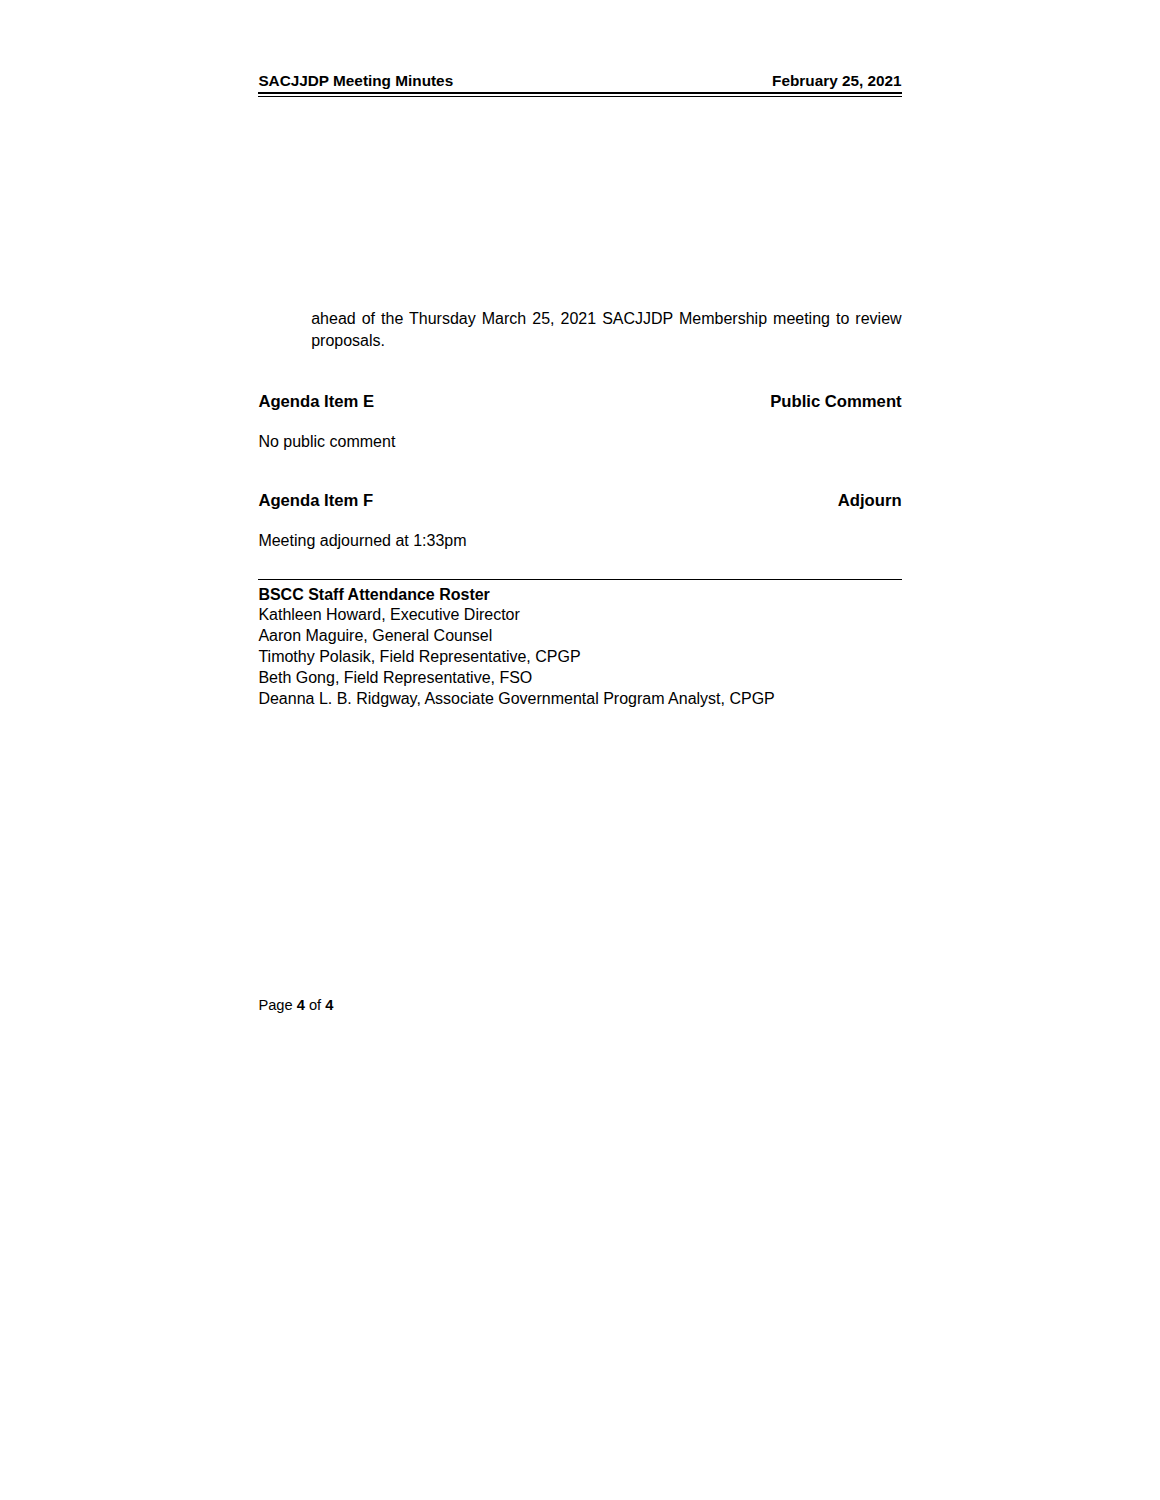SACJJDP Meeting Minutes February 25, 2021
ahead of the Thursday March 25, 2021 SACJJDP Membership meeting to review proposals.
Agenda Item E Public Comment
No public comment
Agenda Item F Adjourn
Meeting adjourned at 1:33pm
BSCC Staff Attendance Roster
Kathleen Howard, Executive Director
Aaron Maguire, General Counsel
Timothy Polasik, Field Representative, CPGP
Beth Gong, Field Representative, FSO
Deanna L. B. Ridgway, Associate Governmental Program Analyst, CPGP
Page 4 of 4